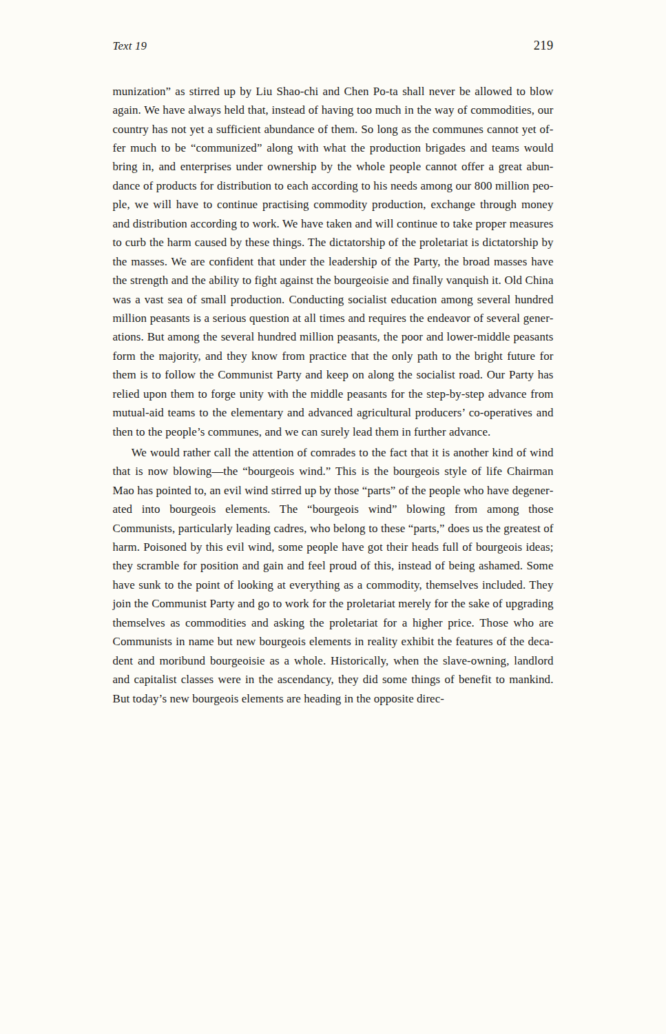Text 19 219
munization” as stirred up by Liu Shao-chi and Chen Po-ta shall never be allowed to blow again. We have always held that, instead of having too much in the way of commodities, our country has not yet a sufficient abundance of them. So long as the communes cannot yet offer much to be “communized” along with what the production brigades and teams would bring in, and enterprises under ownership by the whole people cannot offer a great abundance of products for distribution to each according to his needs among our 800 million people, we will have to continue practising commodity production, exchange through money and distribution according to work. We have taken and will continue to take proper measures to curb the harm caused by these things. The dictatorship of the proletariat is dictatorship by the masses. We are confident that under the leadership of the Party, the broad masses have the strength and the ability to fight against the bourgeoisie and finally vanquish it. Old China was a vast sea of small production. Conducting socialist education among several hundred million peasants is a serious question at all times and requires the endeavor of several generations. But among the several hundred million peasants, the poor and lower-middle peasants form the majority, and they know from practice that the only path to the bright future for them is to follow the Communist Party and keep on along the socialist road. Our Party has relied upon them to forge unity with the middle peasants for the step-by-step advance from mutual-aid teams to the elementary and advanced agricultural producers’ co-operatives and then to the people’s communes, and we can surely lead them in further advance.
We would rather call the attention of comrades to the fact that it is another kind of wind that is now blowing—the “bourgeois wind.” This is the bourgeois style of life Chairman Mao has pointed to, an evil wind stirred up by those “parts” of the people who have degenerated into bourgeois elements. The “bourgeois wind” blowing from among those Communists, particularly leading cadres, who belong to these “parts,” does us the greatest of harm. Poisoned by this evil wind, some people have got their heads full of bourgeois ideas; they scramble for position and gain and feel proud of this, instead of being ashamed. Some have sunk to the point of looking at everything as a commodity, themselves included. They join the Communist Party and go to work for the proletariat merely for the sake of upgrading themselves as commodities and asking the proletariat for a higher price. Those who are Communists in name but new bourgeois elements in reality exhibit the features of the decadent and moribund bourgeoisie as a whole. Historically, when the slave-owning, landlord and capitalist classes were in the ascendancy, they did some things of benefit to mankind. But today’s new bourgeois elements are heading in the opposite direc-